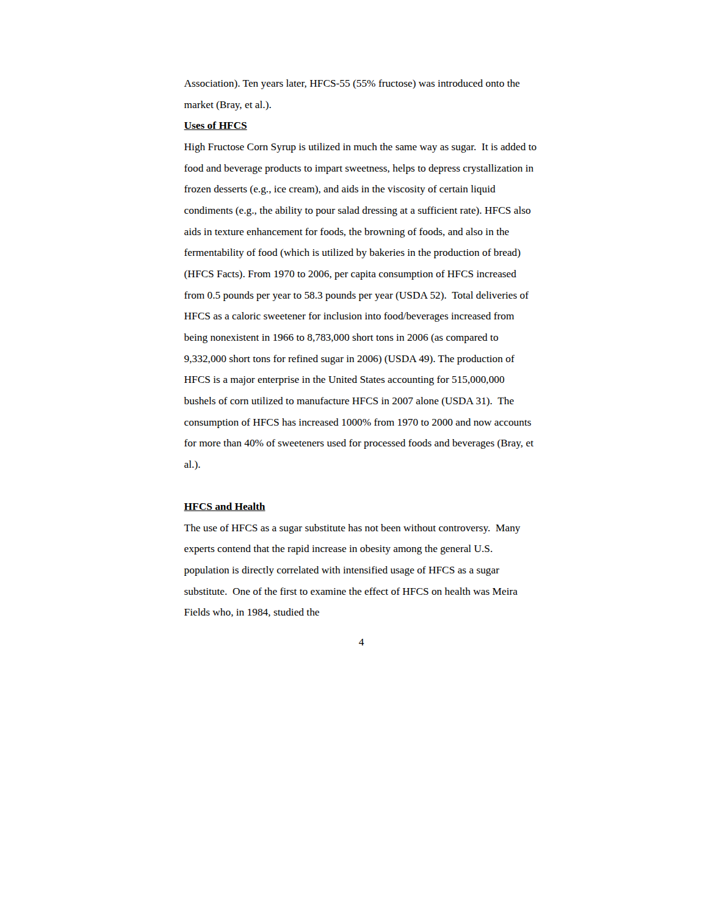Association). Ten years later, HFCS-55 (55% fructose) was introduced onto the market (Bray, et al.).
Uses of HFCS
High Fructose Corn Syrup is utilized in much the same way as sugar. It is added to food and beverage products to impart sweetness, helps to depress crystallization in frozen desserts (e.g., ice cream), and aids in the viscosity of certain liquid condiments (e.g., the ability to pour salad dressing at a sufficient rate). HFCS also aids in texture enhancement for foods, the browning of foods, and also in the fermentability of food (which is utilized by bakeries in the production of bread) (HFCS Facts). From 1970 to 2006, per capita consumption of HFCS increased from 0.5 pounds per year to 58.3 pounds per year (USDA 52). Total deliveries of HFCS as a caloric sweetener for inclusion into food/beverages increased from being nonexistent in 1966 to 8,783,000 short tons in 2006 (as compared to 9,332,000 short tons for refined sugar in 2006) (USDA 49). The production of HFCS is a major enterprise in the United States accounting for 515,000,000 bushels of corn utilized to manufacture HFCS in 2007 alone (USDA 31). The consumption of HFCS has increased 1000% from 1970 to 2000 and now accounts for more than 40% of sweeteners used for processed foods and beverages (Bray, et al.).
HFCS and Health
The use of HFCS as a sugar substitute has not been without controversy. Many experts contend that the rapid increase in obesity among the general U.S. population is directly correlated with intensified usage of HFCS as a sugar substitute. One of the first to examine the effect of HFCS on health was Meira Fields who, in 1984, studied the
4